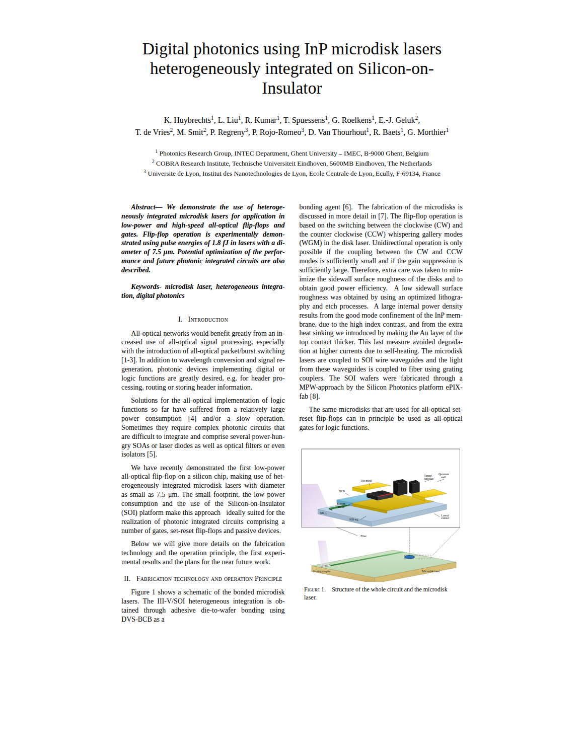Digital photonics using InP microdisk lasers
heterogeneously integrated on Silicon-on-Insulator
K. Huybrechts1, L. Liu1, R. Kumar1, T. Spuessens1, G. Roelkens1, E.-J. Geluk2,
T. de Vries2, M. Smit2, P. Regreny3, P. Rojo-Romeo3, D. Van Thourhout1, R. Baets1, G. Morthier1
1 Photonics Research Group, INTEC Department, Ghent University – IMEC, B-9000 Ghent, Belgium
2 COBRA Research Institute, Technische Universiteit Eindhoven, 5600MB Eindhoven, The Netherlands
3 Universite de Lyon, Institut des Nanotechnologies de Lyon, Ecole Centrale de Lyon, Ecully, F-69134, France
Abstract— We demonstrate the use of heterogeneously integrated microdisk lasers for application in low-power and high-speed all-optical flip-flops and gates. Flip-flop operation is experimentally demonstrated using pulse energies of 1.8 fJ in lasers with a diameter of 7.5 μm. Potential optimization of the performance and future photonic integrated circuits are also described.
Keywords- microdisk laser, heterogeneous integration, digital photonics
I. Introduction
All-optical networks would benefit greatly from an increased use of all-optical signal processing, especially with the introduction of all-optical packet/burst switching [1-3]. In addition to wavelength conversion and signal regeneration, photonic devices implementing digital or logic functions are greatly desired, e.g. for header processing, routing or storing header information.
Solutions for the all-optical implementation of logic functions so far have suffered from a relatively large power consumption [4] and/or a slow operation. Sometimes they require complex photonic circuits that are difficult to integrate and comprise several power-hungry SOAs or laser diodes as well as optical filters or even isolators [5].
We have recently demonstrated the first low-power all-optical flip-flop on a silicon chip, making use of heterogeneously integrated microdisk lasers with diameter as small as 7.5 μm. The small footprint, the low power consumption and the use of the Silicon-on-Insulator (SOI) platform make this approach ideally suited for the realization of photonic integrated circuits comprising a number of gates, set-reset flip-flops and passive devices.
Below we will give more details on the fabrication technology and the operation principle, the first experimental results and the plans for the near future work.
II. Fabrication technology and operation Principle
Figure 1 shows a schematic of the bonded microdisk lasers. The III-V/SOI heterogeneous integration is obtained through adhesive die-to-wafer bonding using DVS-BCB as a
bonding agent [6]. The fabrication of the microdisks is discussed in more detail in [7]. The flip-flop operation is based on the switching between the clockwise (CW) and the counter clockwise (CCW) whispering gallery modes (WGM) in the disk laser. Unidirectional operation is only possible if the coupling between the CW and CCW modes is sufficiently small and if the gain suppression is sufficiently large. Therefore, extra care was taken to minimize the sidewall surface roughness of the disks and to obtain good power efficiency. A low sidewall surface roughness was obtained by using an optimized lithography and etch processes. A large internal power density results from the good mode confinement of the InP membrane, due to the high index contrast, and from the extra heat sinking we introduced by making the Au layer of the top contact thicker. This last measure avoided degradation at higher currents due to self-heating. The microdisk lasers are coupled to SOI wire waveguides and the light from these waveguides is coupled to fiber using grating couplers. The SOI wafers were fabricated through a MPW-approach by the Silicon Photonics platform ePIXfab [8].
The same microdisks that are used for all-optical set-reset flip-flops can in principle be used as all-optical gates for logic functions.
Top metal BCB Bottom metal Disk SiO 2 SOI wg. Tunnel junction Quantum well Lateral contact Fiber Grating coupler Microdisk laser
Figure 1. Structure of the whole circuit and the microdisk laser.